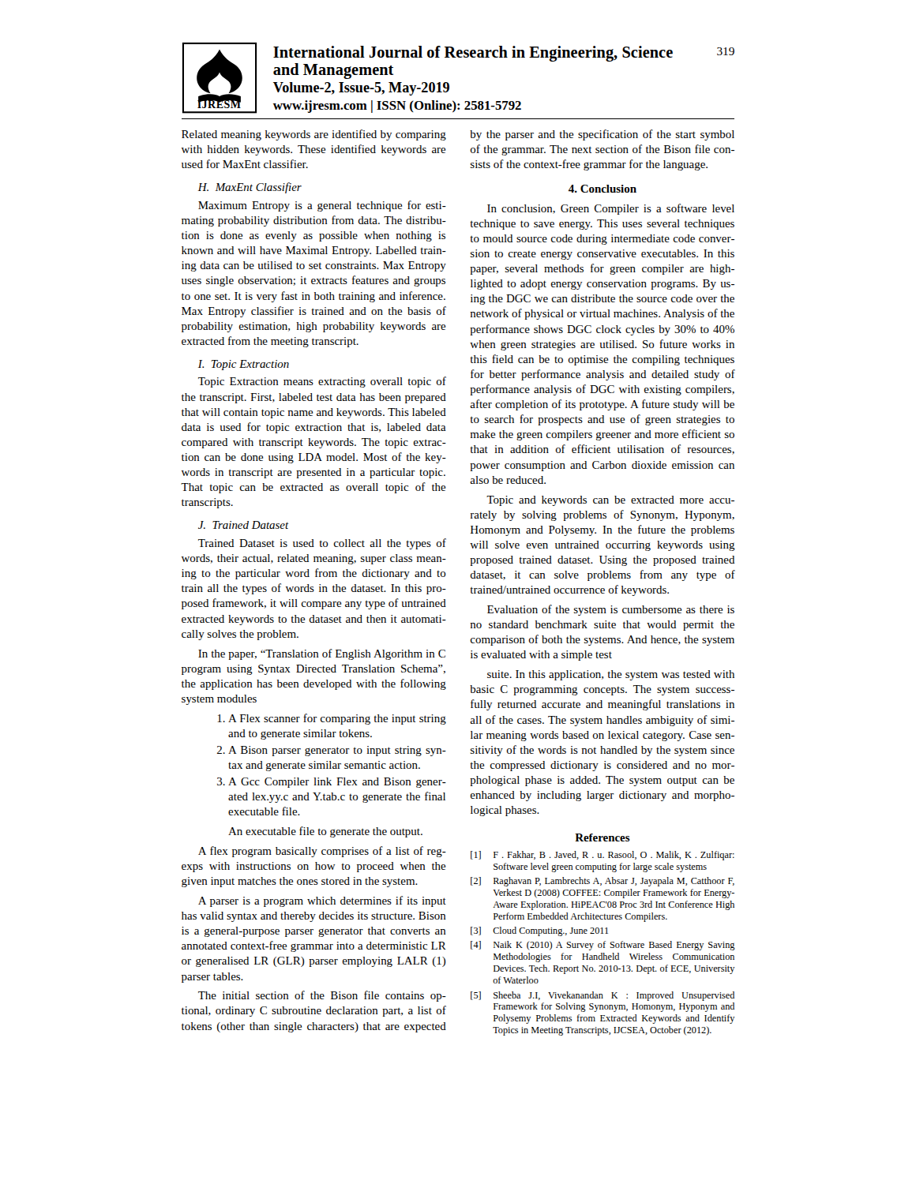IJRESM
International Journal of Research in Engineering, Science and Management
Volume-2, Issue-5, May-2019
www.ijresm.com | ISSN (Online): 2581-5792
319
Related meaning keywords are identified by comparing with hidden keywords. These identified keywords are used for MaxEnt classifier.
H. MaxEnt Classifier
Maximum Entropy is a general technique for estimating probability distribution from data. The distribution is done as evenly as possible when nothing is known and will have Maximal Entropy. Labelled training data can be utilised to set constraints. Max Entropy uses single observation; it extracts features and groups to one set. It is very fast in both training and inference. Max Entropy classifier is trained and on the basis of probability estimation, high probability keywords are extracted from the meeting transcript.
I. Topic Extraction
Topic Extraction means extracting overall topic of the transcript. First, labeled test data has been prepared that will contain topic name and keywords. This labeled data is used for topic extraction that is, labeled data compared with transcript keywords. The topic extraction can be done using LDA model. Most of the keywords in transcript are presented in a particular topic. That topic can be extracted as overall topic of the transcripts.
J. Trained Dataset
Trained Dataset is used to collect all the types of words, their actual, related meaning, super class meaning to the particular word from the dictionary and to train all the types of words in the dataset. In this proposed framework, it will compare any type of untrained extracted keywords to the dataset and then it automatically solves the problem.
In the paper, “Translation of English Algorithm in C program using Syntax Directed Translation Schema”, the application has been developed with the following system modules
A Flex scanner for comparing the input string and to generate similar tokens.
A Bison parser generator to input string syntax and generate similar semantic action.
A Gcc Compiler link Flex and Bison generated lex.yy.c and Y.tab.c to generate the final executable file.
An executable file to generate the output.
A flex program basically comprises of a list of regexps with instructions on how to proceed when the given input matches the ones stored in the system.
A parser is a program which determines if its input has valid syntax and thereby decides its structure. Bison is a general-purpose parser generator that converts an annotated context-free grammar into a deterministic LR or generalised LR (GLR) parser employing LALR (1) parser tables.
The initial section of the Bison file contains optional, ordinary C subroutine declaration part, a list of tokens (other than single characters) that are expected by the parser and the specification of the start symbol of the grammar. The next section of the Bison file consists of the context-free grammar for the language.
4. Conclusion
In conclusion, Green Compiler is a software level technique to save energy. This uses several techniques to mould source code during intermediate code conversion to create energy conservative executables. In this paper, several methods for green compiler are highlighted to adopt energy conservation programs. By using the DGC we can distribute the source code over the network of physical or virtual machines. Analysis of the performance shows DGC clock cycles by 30% to 40% when green strategies are utilised. So future works in this field can be to optimise the compiling techniques for better performance analysis and detailed study of performance analysis of DGC with existing compilers, after completion of its prototype. A future study will be to search for prospects and use of green strategies to make the green compilers greener and more efficient so that in addition of efficient utilisation of resources, power consumption and Carbon dioxide emission can also be reduced.
Topic and keywords can be extracted more accurately by solving problems of Synonym, Hyponym, Homonym and Polysemy. In the future the problems will solve even untrained occurring keywords using proposed trained dataset. Using the proposed trained dataset, it can solve problems from any type of trained/untrained occurrence of keywords.
Evaluation of the system is cumbersome as there is no standard benchmark suite that would permit the comparison of both the systems. And hence, the system is evaluated with a simple test
suite. In this application, the system was tested with basic C programming concepts. The system successfully returned accurate and meaningful translations in all of the cases. The system handles ambiguity of similar meaning words based on lexical category. Case sensitivity of the words is not handled by the system since the compressed dictionary is considered and no morphological phase is added. The system output can be enhanced by including larger dictionary and morphological phases.
References
[1] F . Fakhar, B . Javed, R . u. Rasool, O . Malik, K . Zulfiqar: Software level green computing for large scale systems
[2] Raghavan P, Lambrechts A, Absar J, Jayapala M, Catthoor F, Verkest D (2008) COFFEE: Compiler Framework for Energy-Aware Exploration. HiPEAC'08 Proc 3rd Int Conference High Perform Embedded Architectures Compilers.
[3] Cloud Computing., June 2011
[4] Naik K (2010) A Survey of Software Based Energy Saving Methodologies for Handheld Wireless Communication Devices. Tech. Report No. 2010-13. Dept. of ECE, University of Waterloo
[5] Sheeba J.I, Vivekanandan K : Improved Unsupervised Framework for Solving Synonym, Homonym, Hyponym and Polysemy Problems from Extracted Keywords and Identify Topics in Meeting Transcripts, IJCSEA, October (2012).